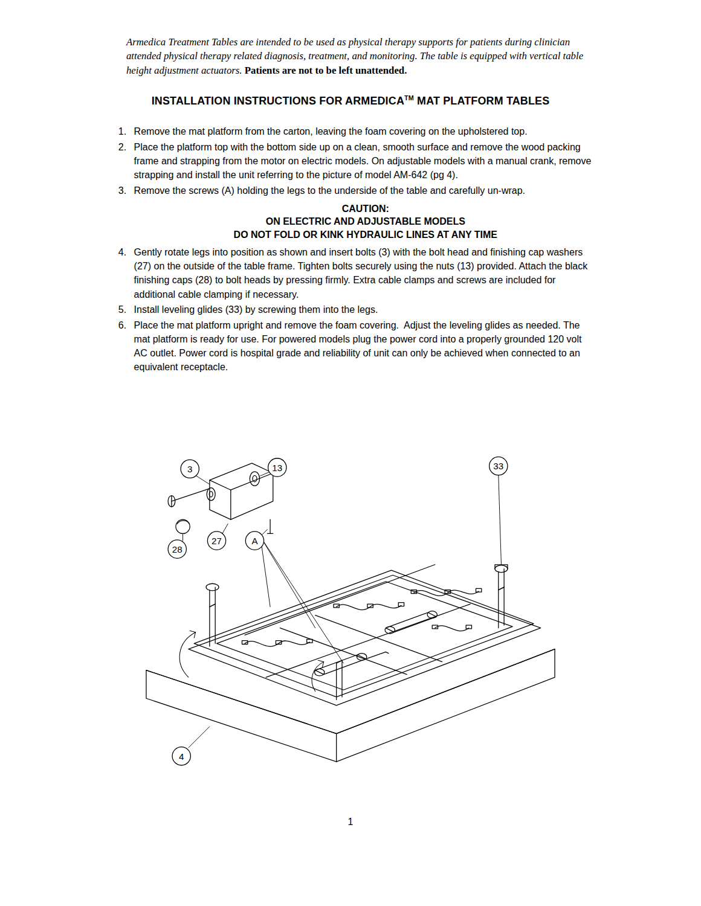Armedica Treatment Tables are intended to be used as physical therapy supports for patients during clinician attended physical therapy related diagnosis, treatment, and monitoring. The table is equipped with vertical table height adjustment actuators. Patients are not to be left unattended.
INSTALLATION INSTRUCTIONS FOR ARMEDICATM MAT PLATFORM TABLES
Remove the mat platform from the carton, leaving the foam covering on the upholstered top.
Place the platform top with the bottom side up on a clean, smooth surface and remove the wood packing frame and strapping from the motor on electric models. On adjustable models with a manual crank, remove strapping and install the unit referring to the picture of model AM-642 (pg 4).
Remove the screws (A) holding the legs to the underside of the table and carefully un-wrap.
CAUTION:
ON ELECTRIC AND ADJUSTABLE MODELS
DO NOT FOLD OR KINK HYDRAULIC LINES AT ANY TIME
Gently rotate legs into position as shown and insert bolts (3) with the bolt head and finishing cap washers (27) on the outside of the table frame. Tighten bolts securely using the nuts (13) provided. Attach the black finishing caps (28) to bolt heads by pressing firmly. Extra cable clamps and screws are included for additional cable clamping if necessary.
Install leveling glides (33) by screwing them into the legs.
Place the mat platform upright and remove the foam covering. Adjust the leveling glides as needed. The mat platform is ready for use. For powered models plug the power cord into a properly grounded 120 volt AC outlet. Power cord is hospital grade and reliability of unit can only be achieved when connected to an equivalent receptacle.
Exploded assembly view of mat platform table underside Line drawing showing the table frame upside down on packing foam, with callouts 3 (bolt), 13 (nut), 27 (washer), 28 (finishing cap), 33 (leveling glide), A (screw) and 4 (foam packing). 3 13 27 28 A 33 4
1